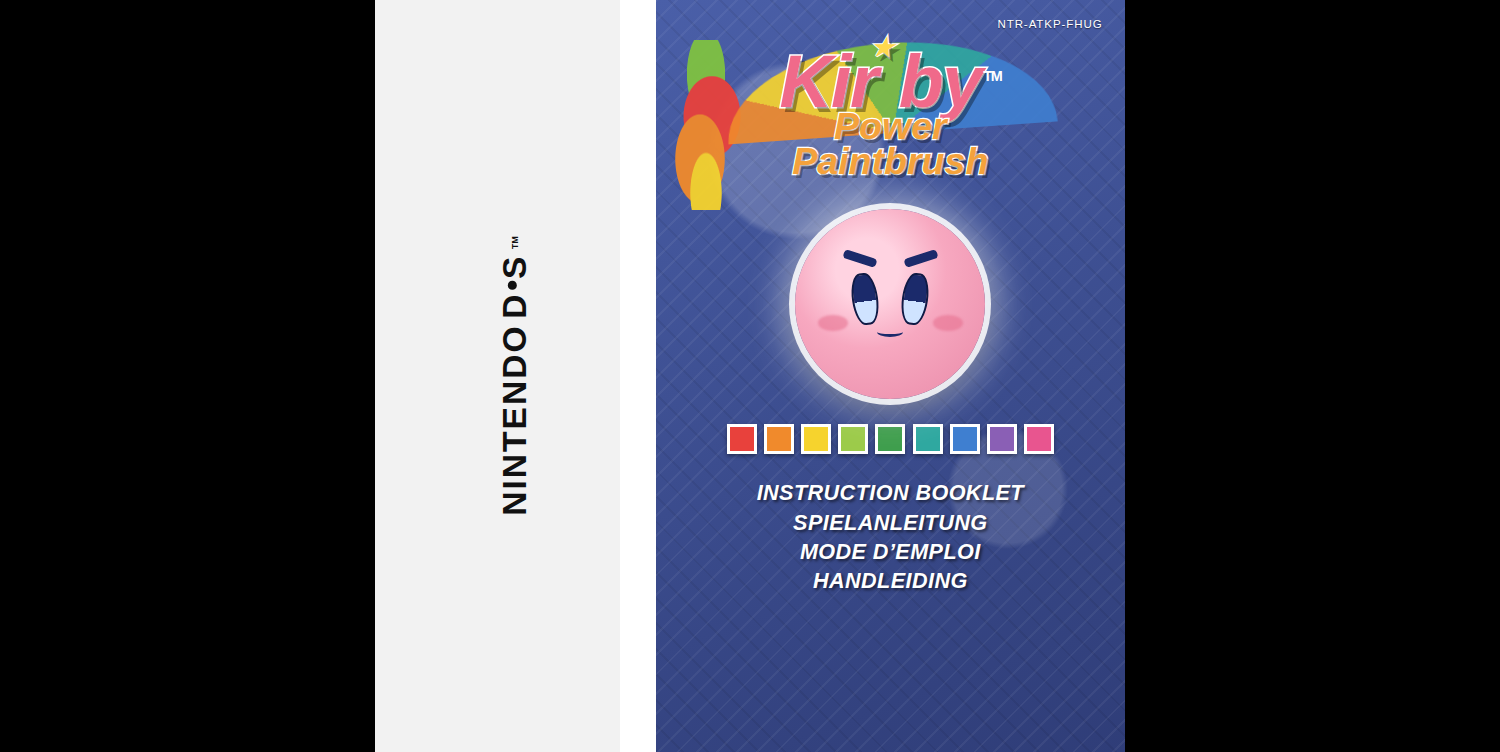NINTENDOD STM
NTR-ATKP-FHUG
Kir★byTM
Power
Paintbrush
INSTRUCTION BOOKLET
SPIELANLEITUNG
MODE D’EMPLOI
HANDLEIDING